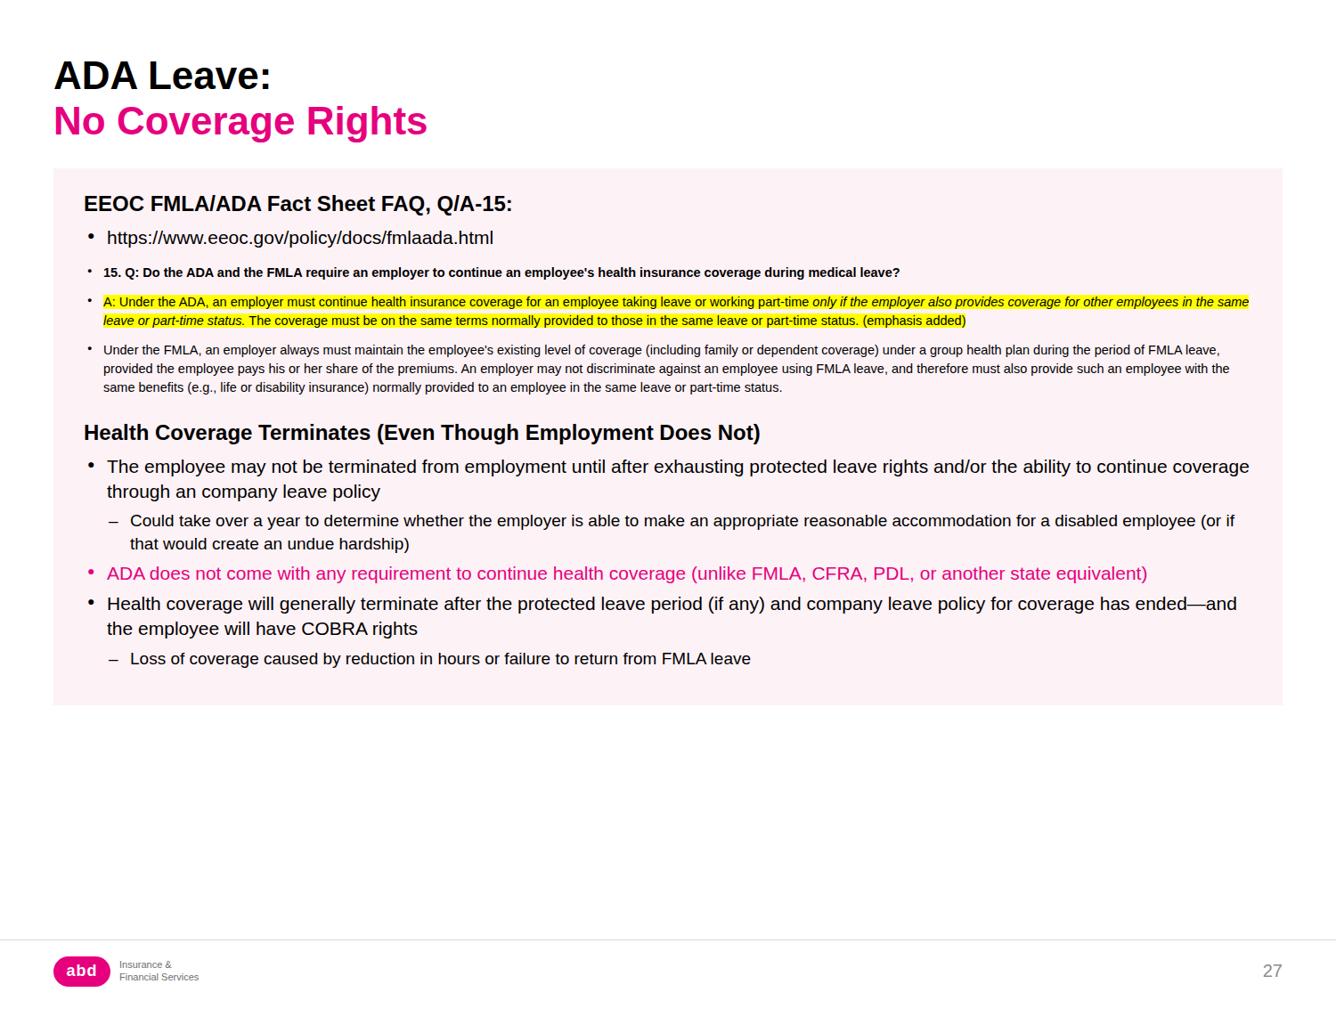ADA Leave:No Coverage Rights
EEOC FMLA/ADA Fact Sheet FAQ, Q/A-15:
https://www.eeoc.gov/policy/docs/fmlaada.html
15. Q: Do the ADA and the FMLA require an employer to continue an employee's health insurance coverage during medical leave?
A: Under the ADA, an employer must continue health insurance coverage for an employee taking leave or working part-time only if the employer also provides coverage for other employees in the same leave or part-time status. The coverage must be on the same terms normally provided to those in the same leave or part-time status. (emphasis added)
Under the FMLA, an employer always must maintain the employee's existing level of coverage (including family or dependent coverage) under a group health plan during the period of FMLA leave, provided the employee pays his or her share of the premiums. An employer may not discriminate against an employee using FMLA leave, and therefore must also provide such an employee with the same benefits (e.g., life or disability insurance) normally provided to an employee in the same leave or part-time status.
Health Coverage Terminates (Even Though Employment Does Not)
The employee may not be terminated from employment until after exhausting protected leave rights and/or the ability to continue coverage through an company leave policy
Could take over a year to determine whether the employer is able to make an appropriate reasonable accommodation for a disabled employee (or if that would create an undue hardship)
ADA does not come with any requirement to continue health coverage (unlike FMLA, CFRA, PDL, or another state equivalent)
Health coverage will generally terminate after the protected leave period (if any) and company leave policy for coverage has ended—and the employee will have COBRA rights
Loss of coverage caused by reduction in hours or failure to return from FMLA leave
abd
Insurance &
Financial Services
27